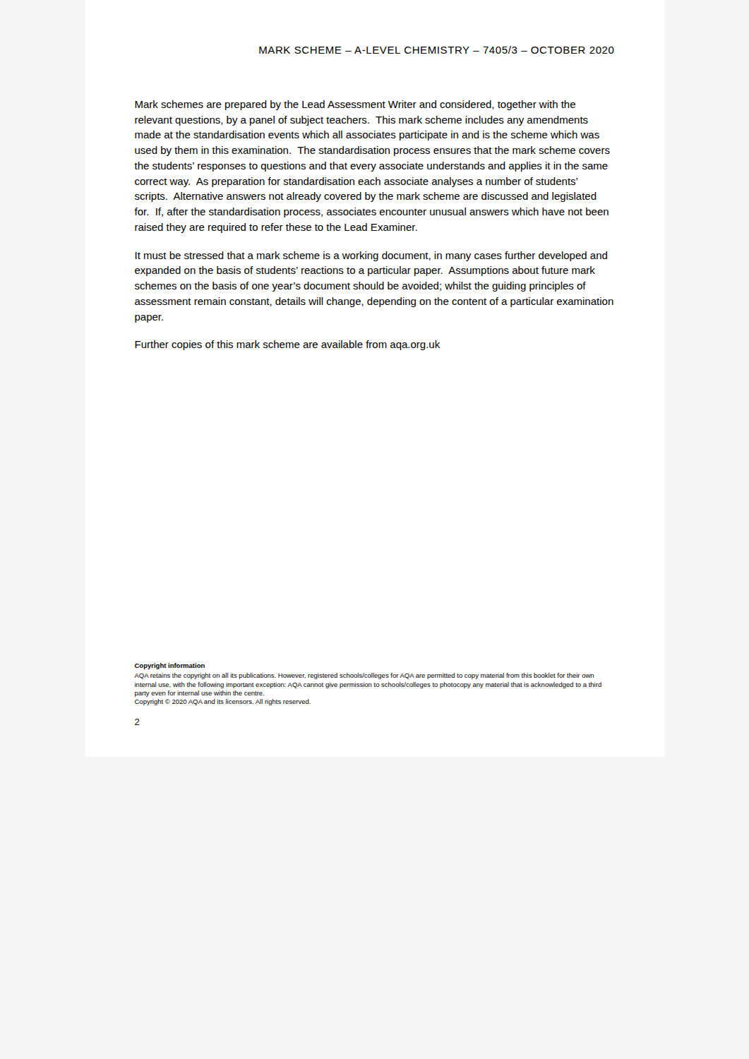MARK SCHEME – A-LEVEL CHEMISTRY – 7405/3 – OCTOBER 2020
Mark schemes are prepared by the Lead Assessment Writer and considered, together with the relevant questions, by a panel of subject teachers. This mark scheme includes any amendments made at the standardisation events which all associates participate in and is the scheme which was used by them in this examination. The standardisation process ensures that the mark scheme covers the students’ responses to questions and that every associate understands and applies it in the same correct way. As preparation for standardisation each associate analyses a number of students’ scripts. Alternative answers not already covered by the mark scheme are discussed and legislated for. If, after the standardisation process, associates encounter unusual answers which have not been raised they are required to refer these to the Lead Examiner.
It must be stressed that a mark scheme is a working document, in many cases further developed and expanded on the basis of students’ reactions to a particular paper. Assumptions about future mark schemes on the basis of one year’s document should be avoided; whilst the guiding principles of assessment remain constant, details will change, depending on the content of a particular examination paper.
Further copies of this mark scheme are available from aqa.org.uk
Copyright information
AQA retains the copyright on all its publications. However, registered schools/colleges for AQA are permitted to copy material from this booklet for their own internal use, with the following important exception: AQA cannot give permission to schools/colleges to photocopy any material that is acknowledged to a third party even for internal use within the centre.
Copyright © 2020 AQA and its licensors. All rights reserved.
2